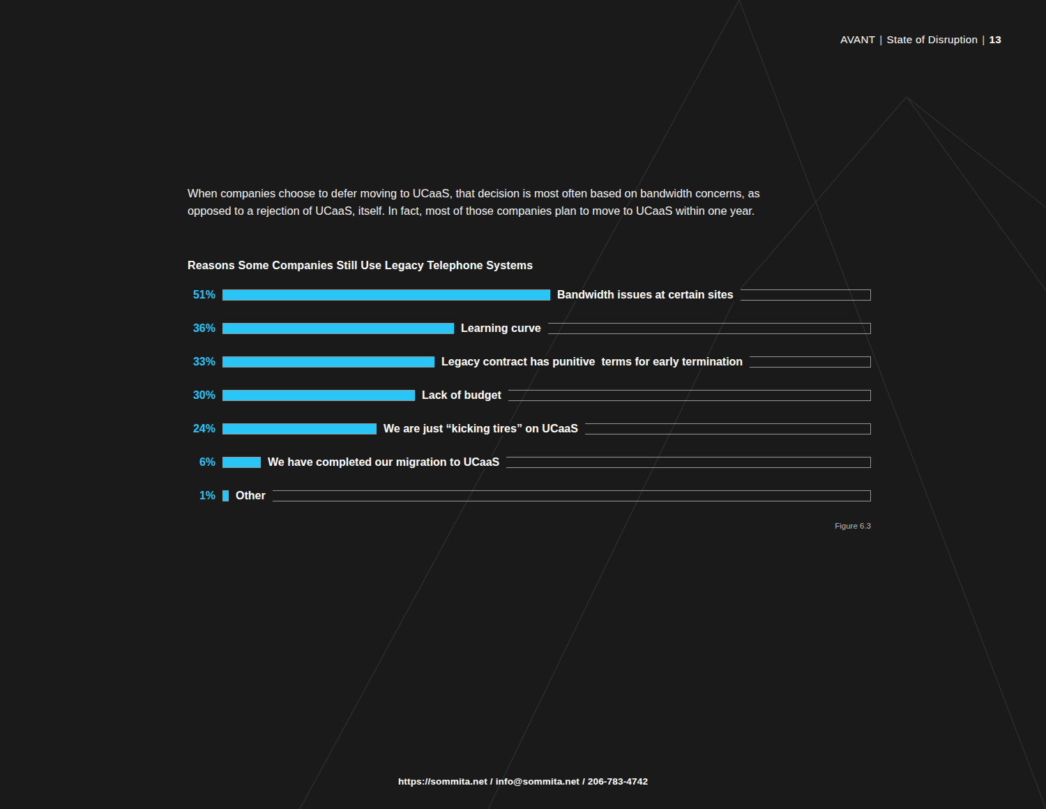AVANT|State of Disruption|13
When companies choose to defer moving to UCaaS, that decision is most often based on bandwidth concerns, as opposed to a rejection of UCaaS, itself. In fact, most of those companies plan to move to UCaaS within one year.
Reasons Some Companies Still Use Legacy Telephone Systems
51%
Bandwidth issues at certain sites
36%
Learning curve
33%
Legacy contract has punitive terms for early termination
30%
Lack of budget
24%
We are just “kicking tires” on UCaaS
6%
We have completed our migration to UCaaS
1%
Other
Figure 6.3
https://sommita.net / info@sommita.net / 206-783-4742